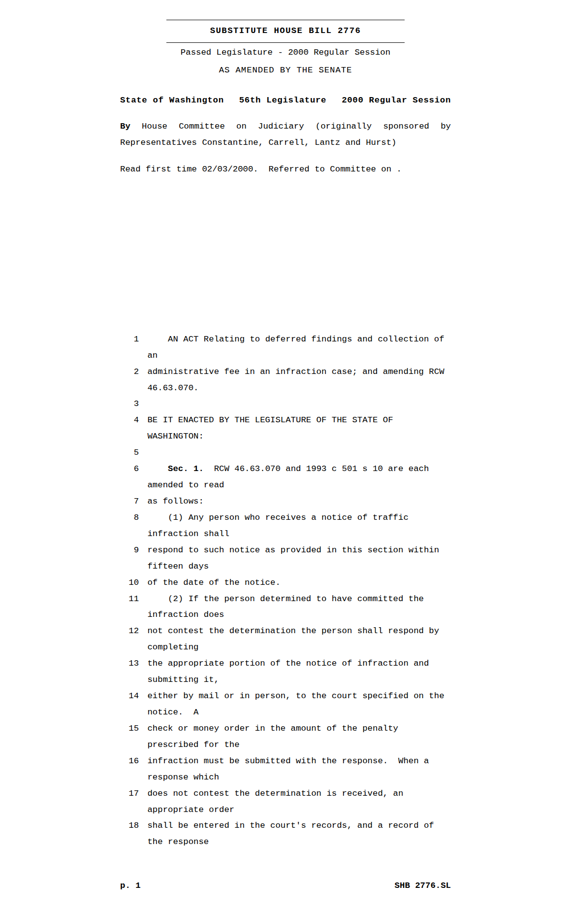SUBSTITUTE HOUSE BILL 2776
Passed Legislature - 2000 Regular Session
AS AMENDED BY THE SENATE
State of Washington 56th Legislature 2000 Regular Session
By House Committee on Judiciary (originally sponsored by Representatives Constantine, Carrell, Lantz and Hurst)
Read first time 02/03/2000. Referred to Committee on .
AN ACT Relating to deferred findings and collection of an
administrative fee in an infraction case; and amending RCW 46.63.070.
BE IT ENACTED BY THE LEGISLATURE OF THE STATE OF WASHINGTON:
Sec. 1. RCW 46.63.070 and 1993 c 501 s 10 are each amended to read
as follows:
(1) Any person who receives a notice of traffic infraction shall
respond to such notice as provided in this section within fifteen days
of the date of the notice.
(2) If the person determined to have committed the infraction does
not contest the determination the person shall respond by completing
the appropriate portion of the notice of infraction and submitting it,
either by mail or in person, to the court specified on the notice. A
check or money order in the amount of the penalty prescribed for the
infraction must be submitted with the response. When a response which
does not contest the determination is received, an appropriate order
shall be entered in the court's records, and a record of the response
p. 1 SHB 2776.SL